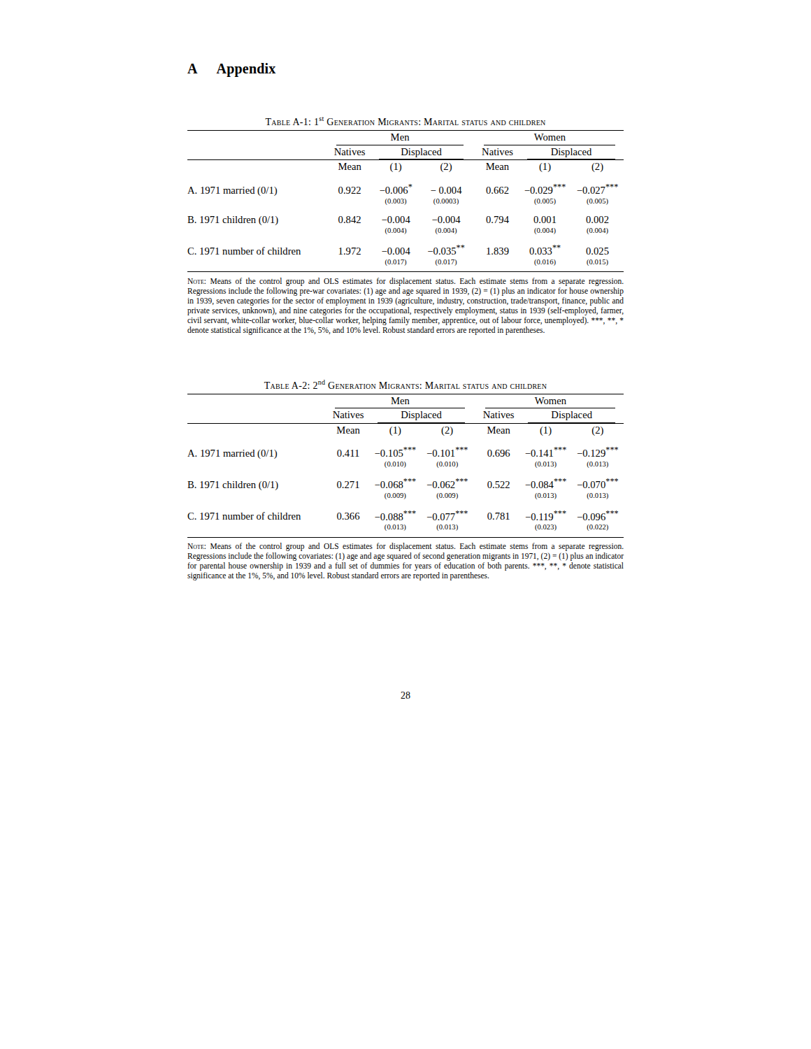AAppendix
Table A-1: 1st Generation Migrants: Marital status and children
| | Men | | Women |
| | Natives | Displaced | | Natives | Displaced |
| | Mean | (1) | (2) | | Mean | (1) | (2) |
| A. 1971 married (0/1) | 0.922 | −0.006 * (0.003) | − 0.004 (0.0003) | | 0.662 | −0.029 *** (0.005) | −0.027 *** (0.005) |
| B. 1971 children (0/1) | 0.842 | −0.004 (0.004) | −0.004 (0.004) | | 0.794 | 0.001 (0.004) | 0.002 (0.004) |
| C. 1971 number of children | 1.972 | −0.004 (0.017) | −0.035 ** (0.017) | | 1.839 | 0.033 ** (0.016) | 0.025 (0.015) |
Note: Means of the control group and OLS estimates for displacement status. Each estimate stems from a separate regression. Regressions include the following pre-war covariates: (1) age and age squared in 1939, (2) = (1) plus an indicator for house ownership in 1939, seven categories for the sector of employment in 1939 (agriculture, industry, construction, trade/transport, finance, public and private services, unknown), and nine categories for the occupational, respectively employment, status in 1939 (self-employed, farmer, civil servant, white-collar worker, blue-collar worker, helping family member, apprentice, out of labour force, unemployed). ***, **, * denote statistical significance at the 1%, 5%, and 10% level. Robust standard errors are reported in parentheses.
Table A-2: 2nd Generation Migrants: Marital status and children
| | Men | | Women |
| | Natives | Displaced | | Natives | Displaced |
| | Mean | (1) | (2) | | Mean | (1) | (2) |
| A. 1971 married (0/1) | 0.411 | −0.105 *** (0.010) | −0.101 *** (0.010) | | 0.696 | −0.141 *** (0.013) | −0.129 *** (0.013) |
| B. 1971 children (0/1) | 0.271 | −0.068 *** (0.009) | −0.062 *** (0.009) | | 0.522 | −0.084 *** (0.013) | −0.070 *** (0.013) |
| C. 1971 number of children | 0.366 | −0.088 *** (0.013) | −0.077 *** (0.013) | | 0.781 | −0.119 *** (0.023) | −0.096 *** (0.022) |
Note: Means of the control group and OLS estimates for displacement status. Each estimate stems from a separate regression. Regressions include the following covariates: (1) age and age squared of second generation migrants in 1971, (2) = (1) plus an indicator for parental house ownership in 1939 and a full set of dummies for years of education of both parents. ***, **, * denote statistical significance at the 1%, 5%, and 10% level. Robust standard errors are reported in parentheses.
28